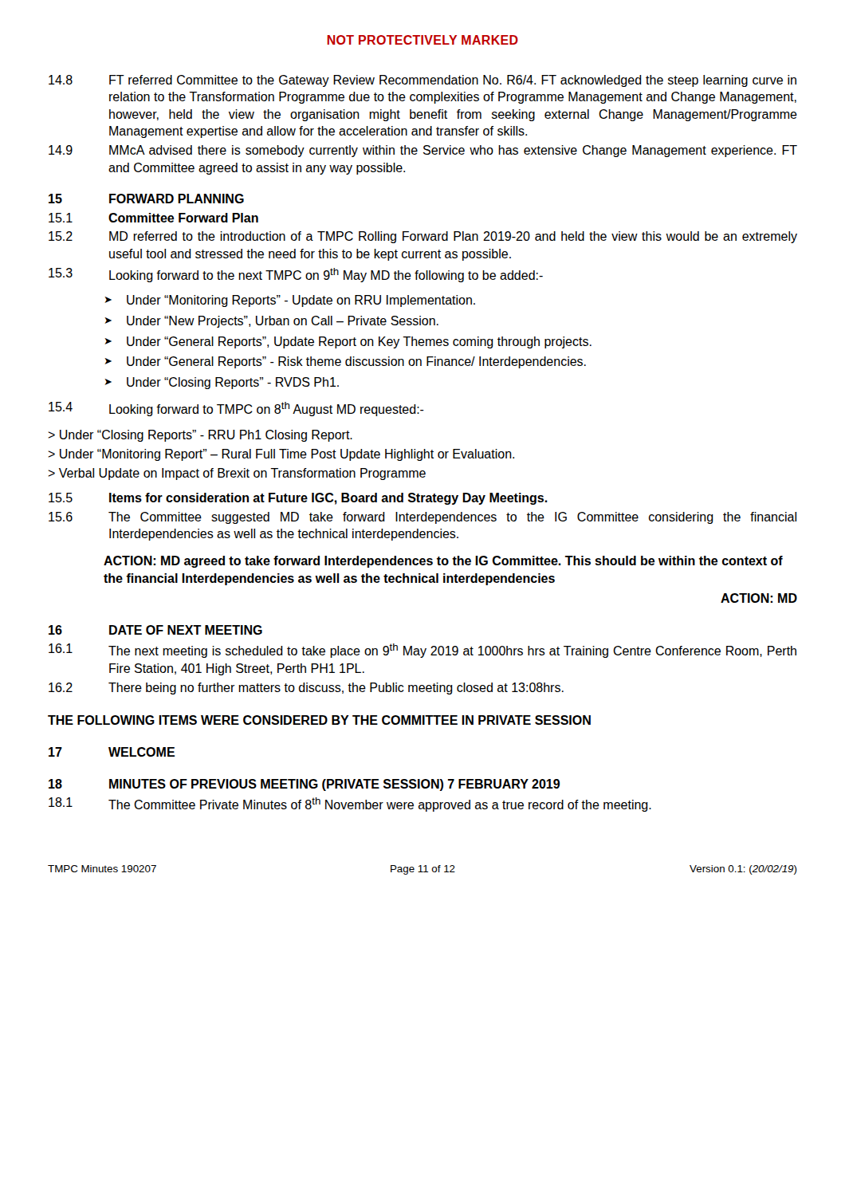NOT PROTECTIVELY MARKED
14.8
FT referred Committee to the Gateway Review Recommendation No. R6/4. FT acknowledged the steep learning curve in relation to the Transformation Programme due to the complexities of Programme Management and Change Management, however, held the view the organisation might benefit from seeking external Change Management/Programme Management expertise and allow for the acceleration and transfer of skills.
14.9
MMcA advised there is somebody currently within the Service who has extensive Change Management experience. FT and Committee agreed to assist in any way possible.
15
FORWARD PLANNING
15.1
Committee Forward Plan
15.2
MD referred to the introduction of a TMPC Rolling Forward Plan 2019-20 and held the view this would be an extremely useful tool and stressed the need for this to be kept current as possible.
15.3
Looking forward to the next TMPC on 9th May MD the following to be added:-
Under “Monitoring Reports” - Update on RRU Implementation.
Under “New Projects”, Urban on Call – Private Session.
Under “General Reports”, Update Report on Key Themes coming through projects.
Under “General Reports” - Risk theme discussion on Finance/ Interdependencies.
Under “Closing Reports” - RVDS Ph1.
15.4
Looking forward to TMPC on 8th August MD requested:-
> Under “Closing Reports” - RRU Ph1 Closing Report.
> Under “Monitoring Report” – Rural Full Time Post Update Highlight or Evaluation.
> Verbal Update on Impact of Brexit on Transformation Programme
15.5
Items for consideration at Future IGC, Board and Strategy Day Meetings.
15.6
The Committee suggested MD take forward Interdependences to the IG Committee considering the financial Interdependencies as well as the technical interdependencies.
ACTION: MD agreed to take forward Interdependences to the IG Committee. This should be within the context of the financial Interdependencies as well as the technical interdependencies
ACTION: MD
16
DATE OF NEXT MEETING
16.1
The next meeting is scheduled to take place on 9th May 2019 at 1000hrs hrs at Training Centre Conference Room, Perth Fire Station, 401 High Street, Perth PH1 1PL.
16.2
There being no further matters to discuss, the Public meeting closed at 13:08hrs.
THE FOLLOWING ITEMS WERE CONSIDERED BY THE COMMITTEE IN PRIVATE SESSION
17
WELCOME
18
MINUTES OF PREVIOUS MEETING (PRIVATE SESSION) 7 FEBRUARY 2019
18.1
The Committee Private Minutes of 8th November were approved as a true record of the meeting.
TMPC Minutes 190207
Page 11 of 12
Version 0.1: (20/02/19)